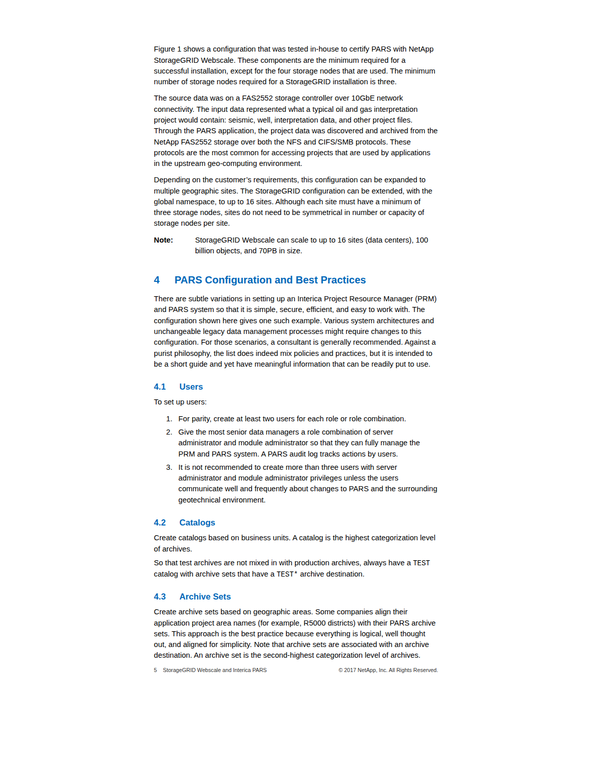Figure 1 shows a configuration that was tested in-house to certify PARS with NetApp StorageGRID Webscale. These components are the minimum required for a successful installation, except for the four storage nodes that are used. The minimum number of storage nodes required for a StorageGRID installation is three.
The source data was on a FAS2552 storage controller over 10GbE network connectivity. The input data represented what a typical oil and gas interpretation project would contain: seismic, well, interpretation data, and other project files. Through the PARS application, the project data was discovered and archived from the NetApp FAS2552 storage over both the NFS and CIFS/SMB protocols. These protocols are the most common for accessing projects that are used by applications in the upstream geo-computing environment.
Depending on the customer’s requirements, this configuration can be expanded to multiple geographic sites. The StorageGRID configuration can be extended, with the global namespace, to up to 16 sites. Although each site must have a minimum of three storage nodes, sites do not need to be symmetrical in number or capacity of storage nodes per site.
Note:
StorageGRID Webscale can scale to up to 16 sites (data centers), 100 billion objects, and 70PB in size.
4 PARS Configuration and Best Practices
There are subtle variations in setting up an Interica Project Resource Manager (PRM) and PARS system so that it is simple, secure, efficient, and easy to work with. The configuration shown here gives one such example. Various system architectures and unchangeable legacy data management processes might require changes to this configuration. For those scenarios, a consultant is generally recommended. Against a purist philosophy, the list does indeed mix policies and practices, but it is intended to be a short guide and yet have meaningful information that can be readily put to use.
4.1 Users
To set up users:
For parity, create at least two users for each role or role combination.
Give the most senior data managers a role combination of server administrator and module administrator so that they can fully manage the PRM and PARS system. A PARS audit log tracks actions by users.
It is not recommended to create more than three users with server administrator and module administrator privileges unless the users communicate well and frequently about changes to PARS and the surrounding geotechnical environment.
4.2 Catalogs
Create catalogs based on business units. A catalog is the highest categorization level of archives.
So that test archives are not mixed in with production archives, always have a TEST catalog with archive sets that have a TEST* archive destination.
4.3 Archive Sets
Create archive sets based on geographic areas. Some companies align their application project area names (for example, R5000 districts) with their PARS archive sets. This approach is the best practice because everything is logical, well thought out, and aligned for simplicity. Note that archive sets are associated with an archive destination. An archive set is the second-highest categorization level of archives.
5 StorageGRID Webscale and Interica PARS
© 2017 NetApp, Inc. All Rights Reserved.